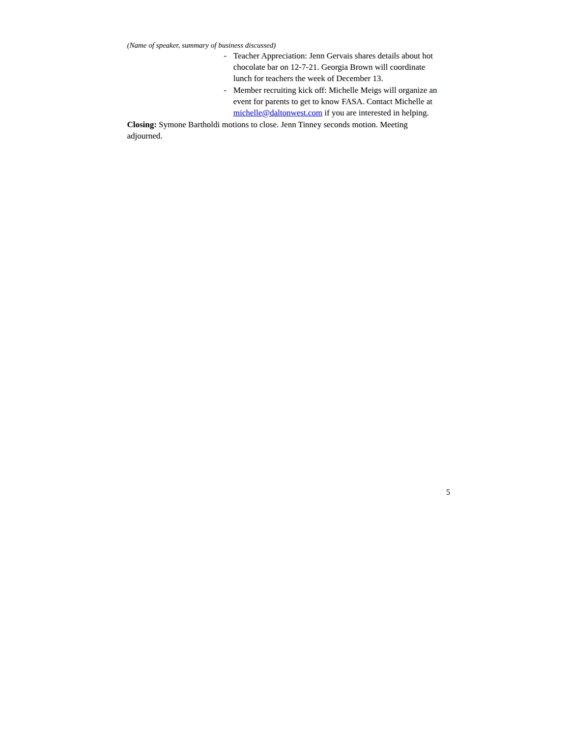(Name of speaker, summary of business discussed)
Teacher Appreciation: Jenn Gervais shares details about hot chocolate bar on 12-7-21. Georgia Brown will coordinate lunch for teachers the week of December 13.
Member recruiting kick off: Michelle Meigs will organize an event for parents to get to know FASA. Contact Michelle at michelle@daltonwest.com if you are interested in helping.
Closing: Symone Bartholdi motions to close. Jenn Tinney seconds motion. Meeting adjourned.
5